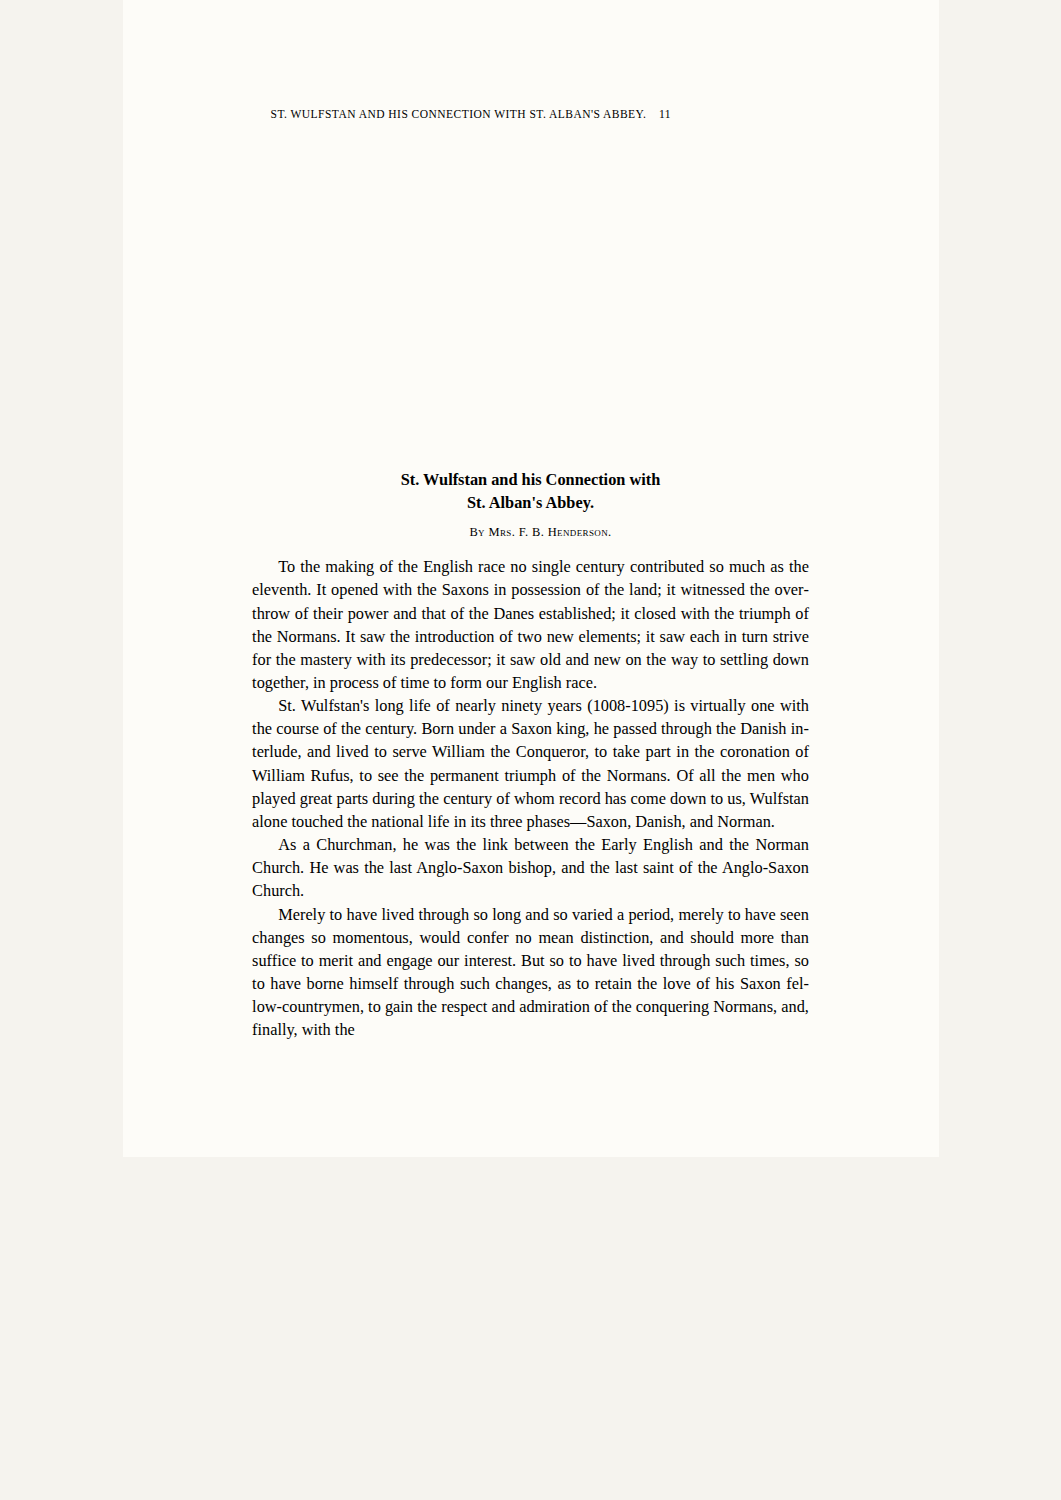ST. WULFSTAN AND HIS CONNECTION WITH ST. ALBAN'S ABBEY.11
St. Wulfstan and his Connection with St. Alban's Abbey.
By Mrs. F. B. Henderson.
To the making of the English race no single century contributed so much as the eleventh. It opened with the Saxons in possession of the land; it witnessed the overthrow of their power and that of the Danes established; it closed with the triumph of the Normans. It saw the introduction of two new elements; it saw each in turn strive for the mastery with its predecessor; it saw old and new on the way to settling down together, in process of time to form our English race.
St. Wulfstan's long life of nearly ninety years (1008-1095) is virtually one with the course of the century. Born under a Saxon king, he passed through the Danish interlude, and lived to serve William the Conqueror, to take part in the coronation of William Rufus, to see the permanent triumph of the Normans. Of all the men who played great parts during the century of whom record has come down to us, Wulfstan alone touched the national life in its three phases—Saxon, Danish, and Norman.
As a Churchman, he was the link between the Early English and the Norman Church. He was the last Anglo-Saxon bishop, and the last saint of the Anglo-Saxon Church.
Merely to have lived through so long and so varied a period, merely to have seen changes so momentous, would confer no mean distinction, and should more than suffice to merit and engage our interest. But so to have lived through such times, so to have borne himself through such changes, as to retain the love of his Saxon fellow-countrymen, to gain the respect and admiration of the conquering Normans, and, finally, with the